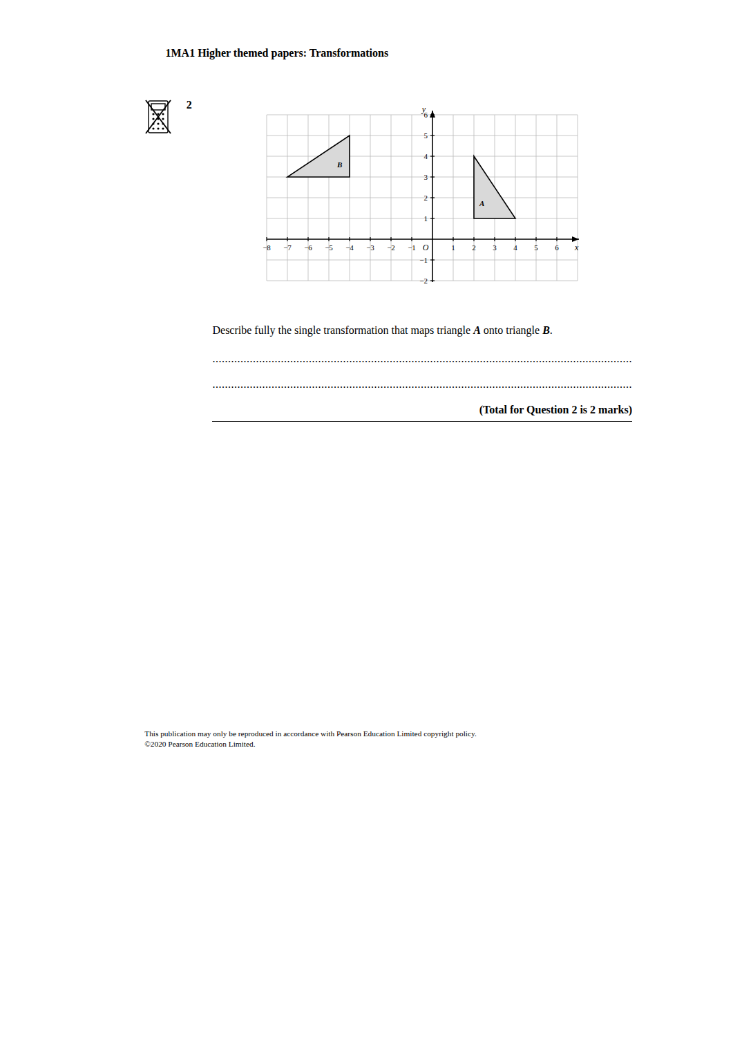1MA1 Higher themed papers: Transformations
2
B A −8 −7 −6 −5 −4 −3 −2 −1 1 2 3 4 5 6 6 5 4 3 2 1 −1 −2 O x y
Describe fully the single transformation that maps triangle A onto triangle B.
.......................................................................................................................................
.......................................................................................................................................
(Total for Question 2 is 2 marks)
This publication may only be reproduced in accordance with Pearson Education Limited copyright policy.
©2020 Pearson Education Limited.